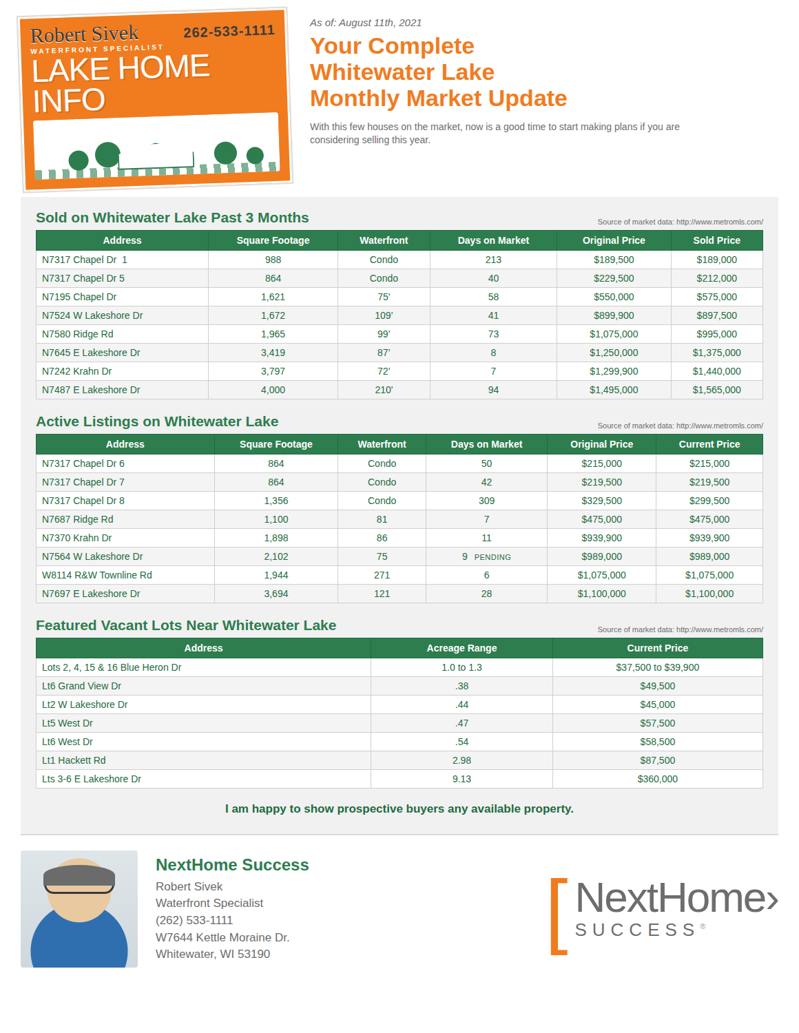Robert Sivek
262-533-1111
WATERFRONT SPECIALIST
LAKE HOME INFO
As of: August 11th, 2021
Your Complete
Whitewater Lake
Monthly Market Update
With this few houses on the market, now is a good time to start making plans if you are considering selling this year.
Sold on Whitewater Lake Past 3 Months
Source of market data: http://www.metromls.com/
| Address | Square Footage | Waterfront | Days on Market | Original Price | Sold Price |
| --- | --- | --- | --- | --- | --- |
| N7317 Chapel Dr 1 | 988 | Condo | 213 | $189,500 | $189,000 |
| N7317 Chapel Dr 5 | 864 | Condo | 40 | $229,500 | $212,000 |
| N7195 Chapel Dr | 1,621 | 75' | 58 | $550,000 | $575,000 |
| N7524 W Lakeshore Dr | 1,672 | 109’ | 41 | $899,900 | $897,500 |
| N7580 Ridge Rd | 1,965 | 99’ | 73 | $1,075,000 | $995,000 |
| N7645 E Lakeshore Dr | 3,419 | 87’ | 8 | $1,250,000 | $1,375,000 |
| N7242 Krahn Dr | 3,797 | 72’ | 7 | $1,299,900 | $1,440,000 |
| N7487 E Lakeshore Dr | 4,000 | 210' | 94 | $1,495,000 | $1,565,000 |
Active Listings on Whitewater Lake
Source of market data: http://www.metromls.com/
| Address | Square Footage | Waterfront | Days on Market | Original Price | Current Price |
| --- | --- | --- | --- | --- | --- |
| N7317 Chapel Dr 6 | 864 | Condo | 50 | $215,000 | $215,000 |
| N7317 Chapel Dr 7 | 864 | Condo | 42 | $219,500 | $219,500 |
| N7317 Chapel Dr 8 | 1,356 | Condo | 309 | $329,500 | $299,500 |
| N7687 Ridge Rd | 1,100 | 81 | 7 | $475,000 | $475,000 |
| N7370 Krahn Dr | 1,898 | 86 | 11 | $939,900 | $939,900 |
| N7564 W Lakeshore Dr | 2,102 | 75 | 9 PENDING | $989,000 | $989,000 |
| W8114 R&W Townline Rd | 1,944 | 271 | 6 | $1,075,000 | $1,075,000 |
| N7697 E Lakeshore Dr | 3,694 | 121 | 28 | $1,100,000 | $1,100,000 |
Featured Vacant Lots Near Whitewater Lake
Source of market data: http://www.metromls.com/
| Address | Acreage Range | Current Price |
| --- | --- | --- |
| Lots 2, 4, 15 & 16 Blue Heron Dr | 1.0 to 1.3 | $37,500 to $39,900 |
| Lt6 Grand View Dr | .38 | $49,500 |
| Lt2 W Lakeshore Dr | .44 | $45,000 |
| Lt5 West Dr | .47 | $57,500 |
| Lt6 West Dr | .54 | $58,500 |
| Lt1 Hackett Rd | 2.98 | $87,500 |
| Lts 3-6 E Lakeshore Dr | 9.13 | $360,000 |
I am happy to show prospective buyers any available property.
NextHome Success
Robert Sivek
Waterfront Specialist
(262) 533-1111
W7644 Kettle Moraine Dr.
Whitewater, WI 53190
[
NextHome›
SUCCESS®